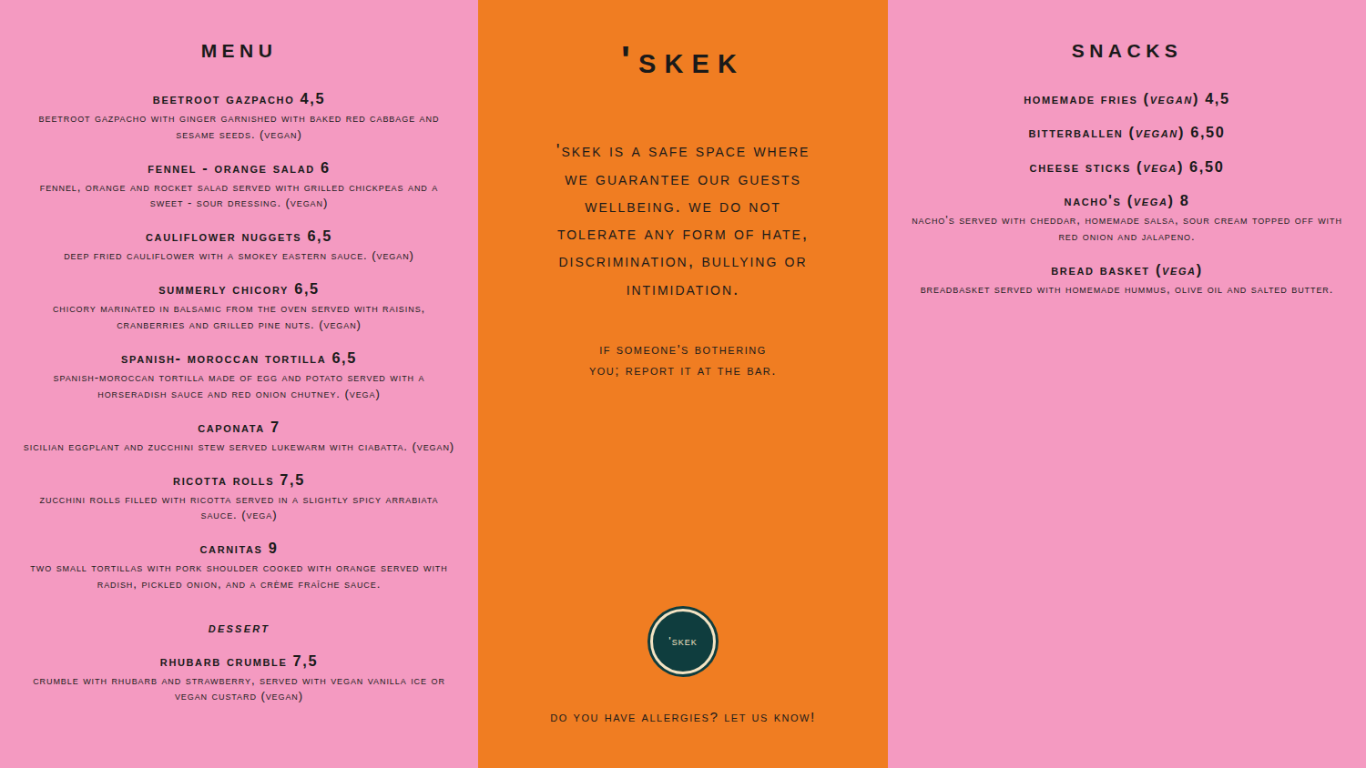Menu
Beetroot Gazpacho 4,5
Beetroot gazpacho with ginger garnished with baked red cabbage and sesame seeds. (vegan)
Fennel - orange salad 6
Fennel, orange and rocket salad served with grilled chickpeas and a sweet - sour dressing. (vegan)
Cauliflower nuggets 6,5
Deep fried Cauliflower with a smokey eastern sauce. (vegan)
Summerly Chicory 6,5
Chicory marinated in balsamic from the oven served with raisins, cranberries and grilled pine nuts. (vegan)
Spanish- Moroccan Tortilla 6,5
Spanish-moroccan tortilla made of egg and potato served with a horseradish sauce and red onion chutney. (vega)
Caponata 7
Sicilian eggplant and zucchini stew served lukewarm with ciabatta. (vegan)
Ricotta rolls 7,5
Zucchini rolls filled with ricotta served in a slightly spicy arrabiata sauce. (vega)
Carnitas 9
Two small tortillas with pork shoulder cooked with orange served with radish, pickled onion, and a crème fraîche sauce.
Dessert
Rhubarb crumble 7,5
Crumble with rhubarb and strawberry, served with vegan vanilla ice or vegan custard (vegan)
'Skek
'Skek is a safe space where We guarantee our guests wellbeing. We do not tolerate any form of hate, discrimination, bullying or intimidation.
If someone's bothering you; report it at the BAR.
'Skek
Do you have allergies? Let us know!
Snacks
Homemade fries (vegan) 4,5
Bitterballen (vegan) 6,50
Cheese sticks (vega) 6,50
Nacho's (vega) 8
Nacho's served with cheddar, homemade salsa, sour cream topped off with red onion and jalapeno.
Bread basket (vega)
Breadbasket served with homemade hummus, olive oil and salted butter.